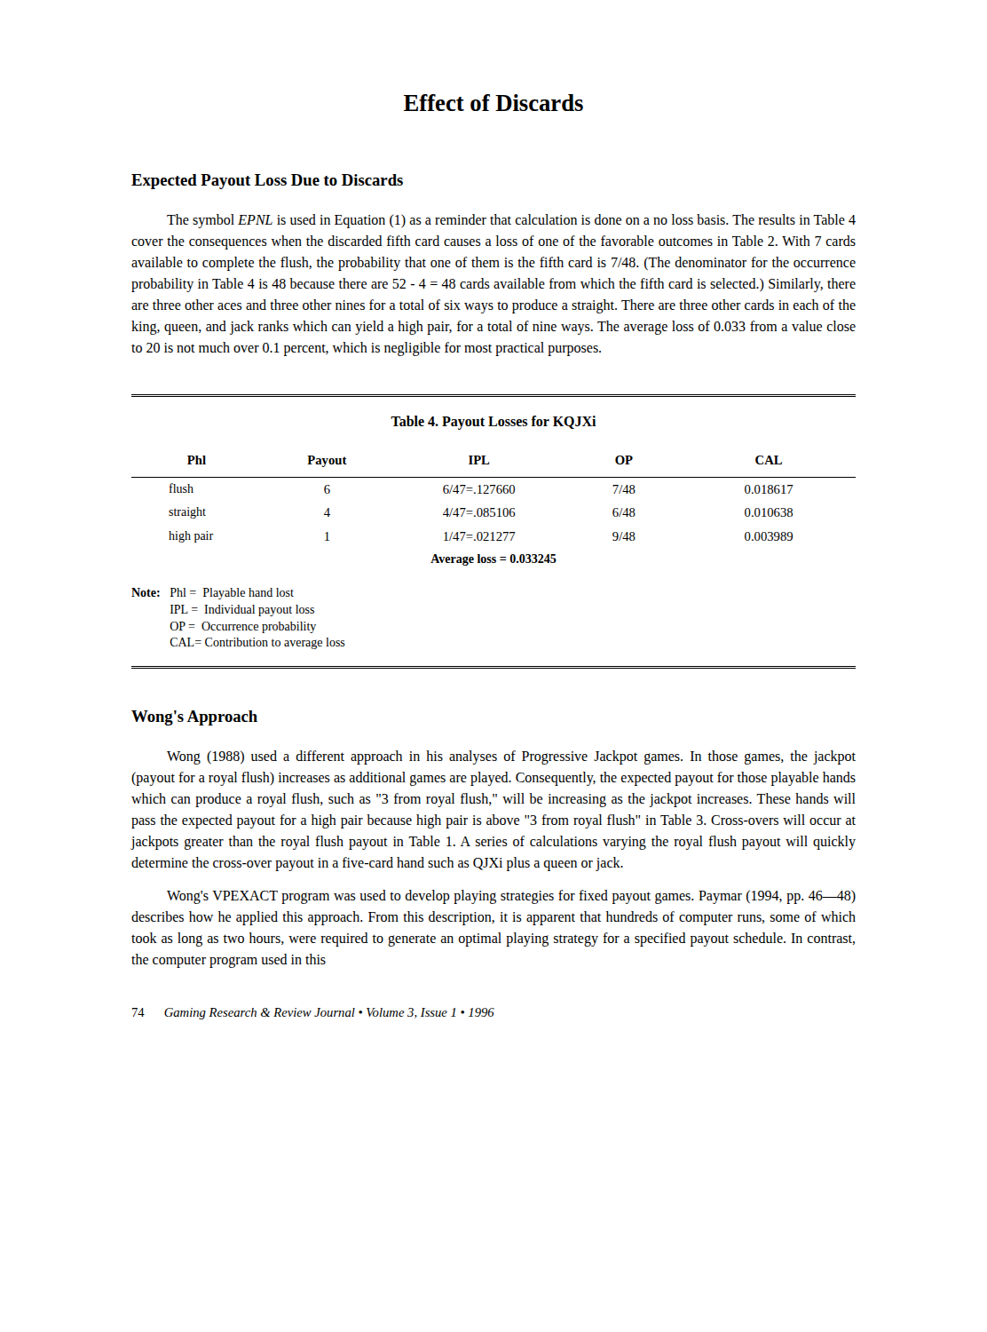Effect of Discards
Expected Payout Loss Due to Discards
The symbol EPNL is used in Equation (1) as a reminder that calculation is done on a no loss basis. The results in Table 4 cover the consequences when the discarded fifth card causes a loss of one of the favorable outcomes in Table 2. With 7 cards available to complete the flush, the probability that one of them is the fifth card is 7/48. (The denominator for the occurrence probability in Table 4 is 48 because there are 52 - 4 = 48 cards available from which the fifth card is selected.) Similarly, there are three other aces and three other nines for a total of six ways to produce a straight. There are three other cards in each of the king, queen, and jack ranks which can yield a high pair, for a total of nine ways. The average loss of 0.033 from a value close to 20 is not much over 0.1 percent, which is negligible for most practical purposes.
Table 4. Payout Losses for KQJXi
| Phl | Payout | IPL | OP | CAL |
| --- | --- | --- | --- | --- |
| flush | 6 | 6/47=.127660 | 7/48 | 0.018617 |
| straight | 4 | 4/47=.085106 | 6/48 | 0.010638 |
| high pair | 1 | 1/47=.021277 | 9/48 | 0.003989 |
| Average loss = 0.033245 |
Note:
Phl = Playable hand lost
IPL = Individual payout loss
OP = Occurrence probability
CAL= Contribution to average loss
Wong's Approach
Wong (1988) used a different approach in his analyses of Progressive Jackpot games. In those games, the jackpot (payout for a royal flush) increases as additional games are played. Consequently, the expected payout for those playable hands which can produce a royal flush, such as "3 from royal flush," will be increasing as the jackpot increases. These hands will pass the expected payout for a high pair because high pair is above "3 from royal flush" in Table 3. Cross-overs will occur at jackpots greater than the royal flush payout in Table 1. A series of calculations varying the royal flush payout will quickly determine the cross-over payout in a five-card hand such as QJXi plus a queen or jack.
Wong's VPEXACT program was used to develop playing strategies for fixed payout games. Paymar (1994, pp. 46—48) describes how he applied this approach. From this description, it is apparent that hundreds of computer runs, some of which took as long as two hours, were required to generate an optimal playing strategy for a specified payout schedule. In contrast, the computer program used in this
74 Gaming Research & Review Journal • Volume 3, Issue 1 • 1996